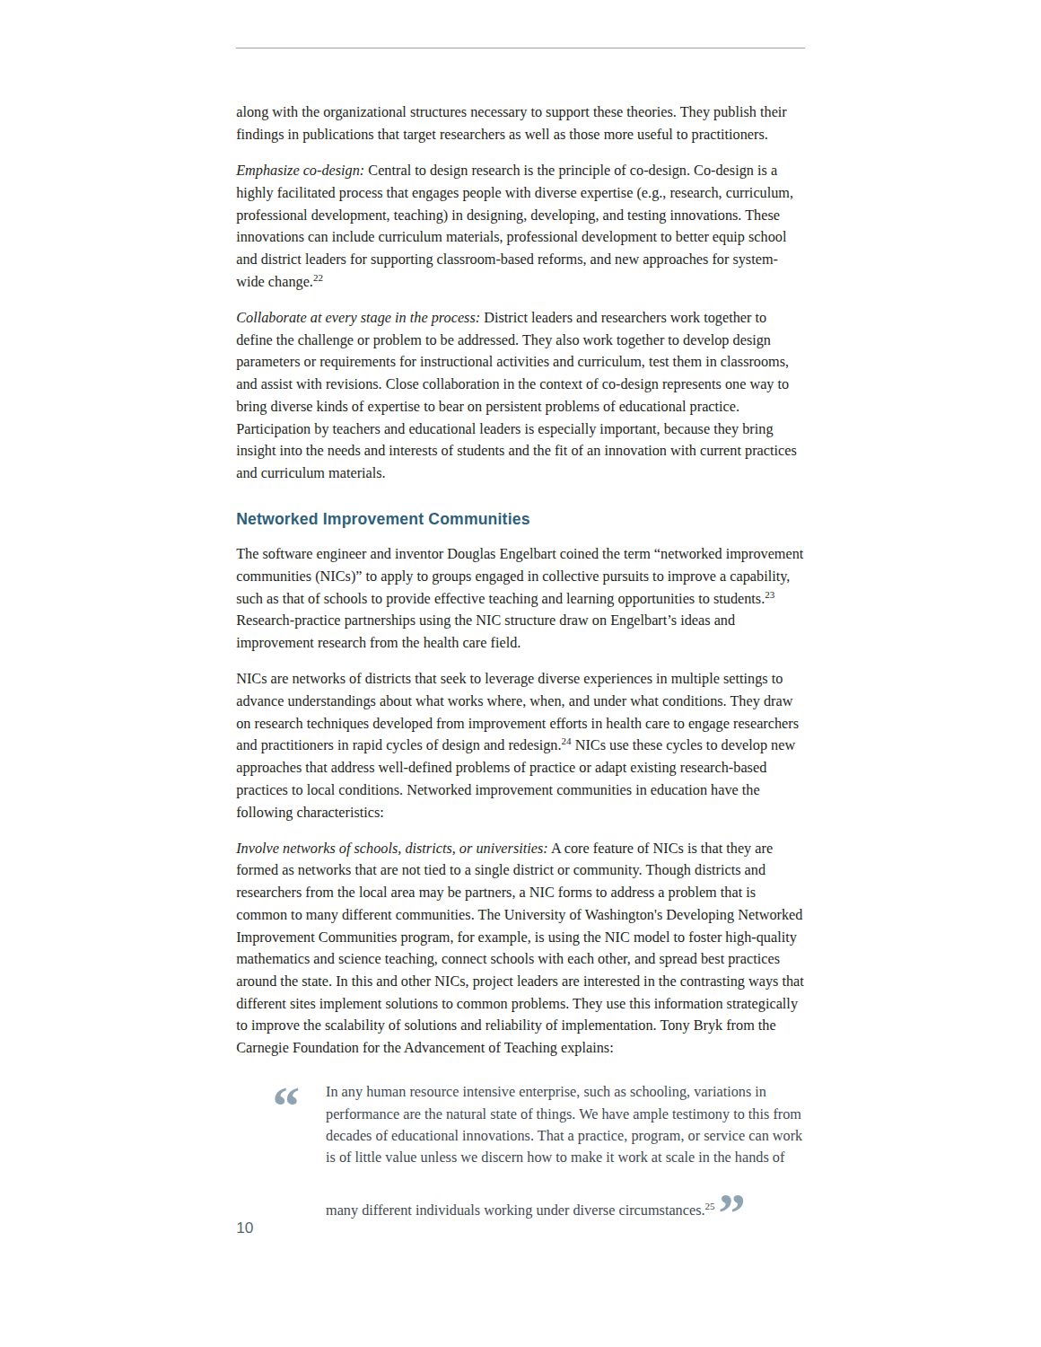along with the organizational structures necessary to support these theories. They publish their findings in publications that target researchers as well as those more useful to practitioners.
Emphasize co-design: Central to design research is the principle of co-design. Co-design is a highly facilitated process that engages people with diverse expertise (e.g., research, curriculum, professional development, teaching) in designing, developing, and testing innovations. These innovations can include curriculum materials, professional development to better equip school and district leaders for supporting classroom-based reforms, and new approaches for system-wide change.22
Collaborate at every stage in the process: District leaders and researchers work together to define the challenge or problem to be addressed. They also work together to develop design parameters or requirements for instructional activities and curriculum, test them in classrooms, and assist with revisions. Close collaboration in the context of co-design represents one way to bring diverse kinds of expertise to bear on persistent problems of educational practice. Participation by teachers and educational leaders is especially important, because they bring insight into the needs and interests of students and the fit of an innovation with current practices and curriculum materials.
Networked Improvement Communities
The software engineer and inventor Douglas Engelbart coined the term “networked improvement communities (NICs)” to apply to groups engaged in collective pursuits to improve a capability, such as that of schools to provide effective teaching and learning opportunities to students.23 Research-practice partnerships using the NIC structure draw on Engelbart’s ideas and improvement research from the health care field.
NICs are networks of districts that seek to leverage diverse experiences in multiple settings to advance understandings about what works where, when, and under what conditions. They draw on research techniques developed from improvement efforts in health care to engage researchers and practitioners in rapid cycles of design and redesign.24 NICs use these cycles to develop new approaches that address well-defined problems of practice or adapt existing research-based practices to local conditions. Networked improvement communities in education have the following characteristics:
Involve networks of schools, districts, or universities: A core feature of NICs is that they are formed as networks that are not tied to a single district or community. Though districts and researchers from the local area may be partners, a NIC forms to address a problem that is common to many different communities. The University of Washington's Developing Networked Improvement Communities program, for example, is using the NIC model to foster high-quality mathematics and science teaching, connect schools with each other, and spread best practices around the state. In this and other NICs, project leaders are interested in the contrasting ways that different sites implement solutions to common problems. They use this information strategically to improve the scalability of solutions and reliability of implementation. Tony Bryk from the Carnegie Foundation for the Advancement of Teaching explains:
“
In any human resource intensive enterprise, such as schooling, variations in performance are the natural state of things. We have ample testimony to this from decades of educational innovations. That a practice, program, or service can work is of little value unless we discern how to make it work at scale in the hands of many different individuals working under diverse circumstances.25”
10